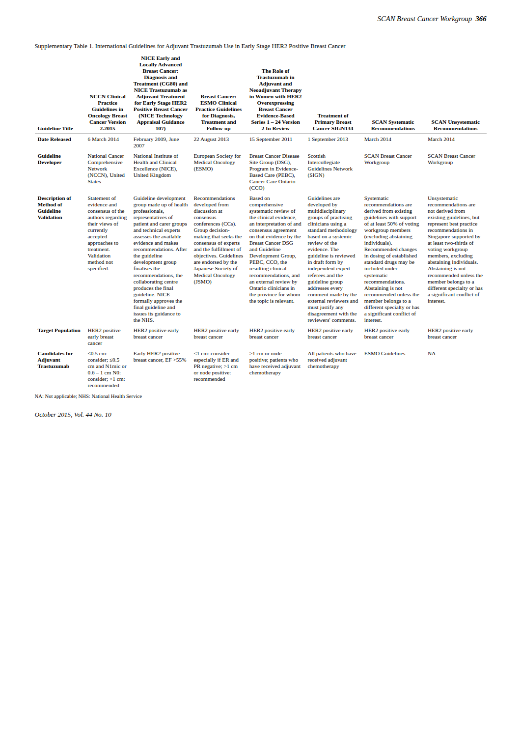SCAN Breast Cancer Workgroup 366
October 2015, Vol. 44 No. 10
Supplementary Table 1. International Guidelines for Adjuvant Trastuzumab Use in Early Stage HER2 Positive Breast Cancer
| Guideline Title | NCCN Clinical Practice Guidelines in Oncology Breast Cancer Version 2.2015 | NICE Early and Locally Advanced Breast Cancer: Diagnosis and Treatment (CG80) and NICE Trastuzumab as Adjuvant Treatment for Early Stage HER2 Positive Breast Cancer (NICE Technology Appraisal Guidance 107) | Breast Cancer: ESMO Clinical Practice Guidelines for Diagnosis, Treatment and Follow-up | The Role of Trastuzumab in Adjuvant and Neoadjuvant Therapy in Women with HER2 Overexpressing Breast Cancer Evidence-Based Series 1 – 24 Version 2 In Review | Treatment of Primary Breast Cancer SIGN134 | SCAN Systematic Recommendations | SCAN Unsystematic Recommendations |
| --- | --- | --- | --- | --- | --- | --- | --- |
| Date Released | 6 March 2014 | February 2009, June 2007 | 22 August 2013 | 15 September 2011 | 1 September 2013 | March 2014 | March 2014 |
| Guideline Developer | National Cancer Comprehensive Network (NCCN), United States | National Institute of Health and Clinical Excellence (NICE), United Kingdom | European Society for Medical Oncology (ESMO) | Breast Cancer Disease Site Group (DSG), Program in Evidence-Based Care (PEBC), Cancer Care Ontario (CCO) | Scottish Intercollegiate Guidelines Network (SIGN) | SCAN Breast Cancer Workgroup | SCAN Breast Cancer Workgroup |
| Description of Method of Guideline Validation | Statement of evidence and consensus of the authors regarding their views of currently accepted approaches to treatment. Validation method not specified. | Guideline development group made up of health professionals, representatives of patient and carer groups and technical experts assesses the available evidence and makes recommendations. After the guideline development group finalises the recommendations, the collaborating centre produces the final guideline. NICE formally approves the final guideline and issues its guidance to the NHS. | Recommendations developed from discussion at consensus conferences (CCs). Group decision-making that seeks the consensus of experts and the fulfillment of objectives. Guidelines are endorsed by the Japanese Society of Medical Oncology (JSMO) | Based on comprehensive systematic review of the clinical evidence, an interpretation of and consensus agreement on that evidence by the Breast Cancer DSG and Guideline Development Group, PEBC, CCO, the resulting clinical recommendations, and an external review by Ontario clinicians in the province for whom the topic is relevant. | Guidelines are developed by multidisciplinary groups of practising clinicians using a standard methodology based on a systemic review of the evidence. The guideline is reviewed in draft form by independent expert referees and the guideline group addresses every comment made by the external reviewers and must justify any disagreement with the reviewers' comments. | Systematic recommendations are derived from existing guidelines with support of at least 50% of voting workgroup members (excluding abstaining individuals). Recommended changes in dosing of established standard drugs may be included under systematic recommendations. Abstaining is not recommended unless the member belongs to a different specialty or has a significant conflict of interest. | Unsystematic recommendations are not derived from existing guidelines, but represent best practice recommendations in Singapore supported by at least two-thirds of voting workgroup members, excluding abstaining individuals. Abstaining is not recommended unless the member belongs to a different specialty or has a significant conflict of interest. |
| Target Population | HER2 positive early breast cancer | HER2 positive early breast cancer | HER2 positive early breast cancer | HER2 positive early breast cancer | HER2 positive early breast cancer | HER2 positive early breast cancer | HER2 positive early breast cancer |
| Candidates for Adjuvant Trastuzumab | ≤0.5 cm: consider; ≤0.5 cm and N1mic or 0.6 – 1 cm N0: consider; >1 cm: recommended | Early HER2 positive breast cancer, EF >55% | <1 cm: consider especially if ER and PR negative; >1 cm or node positive: recommended | >1 cm or node positive; patients who have received adjuvant chemotherapy | All patients who have received adjuvant chemotherapy | ESMO Guidelines | NA |
NA: Not applicable; NHS: National Health Service